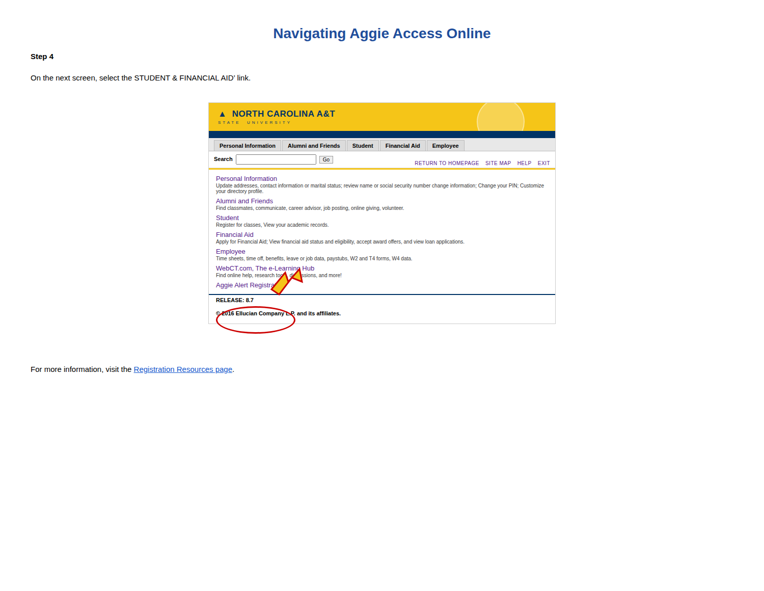Navigating Aggie Access Online
Step 4
On the next screen, select the STUDENT & FINANCIAL AID’ link.
▲ NORTH CAROLINA A&T
STATE UNIVERSITY
Personal Information Alumni and Friends Student Financial Aid Employee
SearchGo
RETURN TO HOMEPAGE SITE MAP HELP EXIT
Personal Information
Update addresses, contact information or marital status; review name or social security number change information; Change your PIN; Customize your directory profile.
Alumni and Friends
Find classmates, communicate, career advisor, job posting, online giving, volunteer.
Student
Register for classes, View your academic records.
Financial Aid
Apply for Financial Aid; View financial aid status and eligibility, accept award offers, and view loan applications.
Employee
Time sheets, time off, benefits, leave or job data, paystubs, W2 and T4 forms, W4 data.
WebCT.com, The e-Learning Hub
Find online help, research tools, discussions, and more!
Aggie Alert Registration
RELEASE: 8.7
© 2016 Ellucian Company L.P. and its affiliates.
For more information, visit the Registration Resources page.